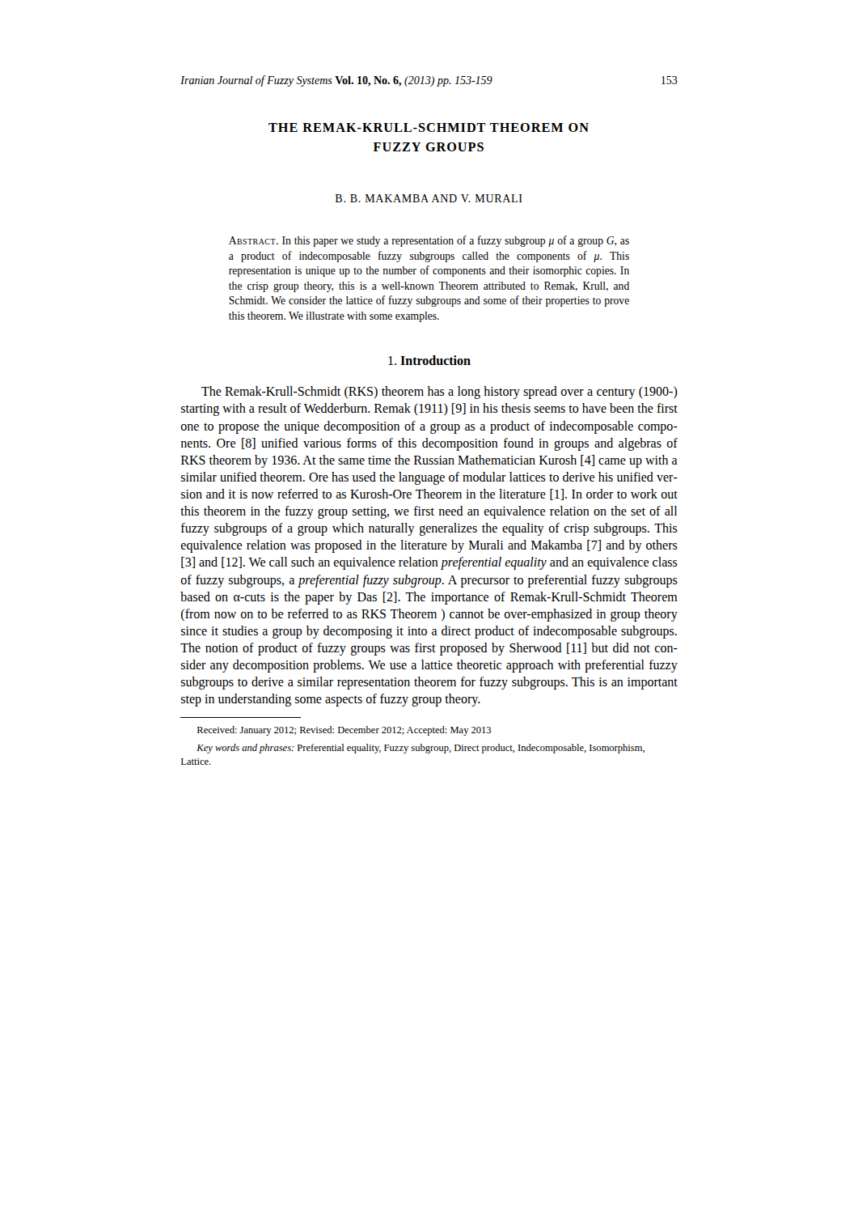Iranian Journal of Fuzzy Systems Vol. 10, No. 6, (2013) pp. 153-159
153
The Remak-Krull-Schmidt Theorem on
Fuzzy Groups
B. B. MAKAMBA AND V. MURALI
Abstract. In this paper we study a representation of a fuzzy subgroup μ of a group G, as a product of indecomposable fuzzy subgroups called the components of μ. This representation is unique up to the number of components and their isomorphic copies. In the crisp group theory, this is a well-known Theorem attributed to Remak, Krull, and Schmidt. We consider the lattice of fuzzy subgroups and some of their properties to prove this theorem. We illustrate with some examples.
1. Introduction
The Remak-Krull-Schmidt (RKS) theorem has a long history spread over a century (1900-) starting with a result of Wedderburn. Remak (1911) [9] in his thesis seems to have been the first one to propose the unique decomposition of a group as a product of indecomposable components. Ore [8] unified various forms of this decomposition found in groups and algebras of RKS theorem by 1936. At the same time the Russian Mathematician Kurosh [4] came up with a similar unified theorem. Ore has used the language of modular lattices to derive his unified version and it is now referred to as Kurosh-Ore Theorem in the literature [1]. In order to work out this theorem in the fuzzy group setting, we first need an equivalence relation on the set of all fuzzy subgroups of a group which naturally generalizes the equality of crisp subgroups. This equivalence relation was proposed in the literature by Murali and Makamba [7] and by others [3] and [12]. We call such an equivalence relation preferential equality and an equivalence class of fuzzy subgroups, a preferential fuzzy subgroup. A precursor to preferential fuzzy subgroups based on α-cuts is the paper by Das [2]. The importance of Remak-Krull-Schmidt Theorem (from now on to be referred to as RKS Theorem ) cannot be over-emphasized in group theory since it studies a group by decomposing it into a direct product of indecomposable subgroups. The notion of product of fuzzy groups was first proposed by Sherwood [11] but did not consider any decomposition problems. We use a lattice theoretic approach with preferential fuzzy subgroups to derive a similar representation theorem for fuzzy subgroups. This is an important step in understanding some aspects of fuzzy group theory.
Received: January 2012; Revised: December 2012; Accepted: May 2013
Key words and phrases: Preferential equality, Fuzzy subgroup, Direct product, Indecomposable, Isomorphism, Lattice.